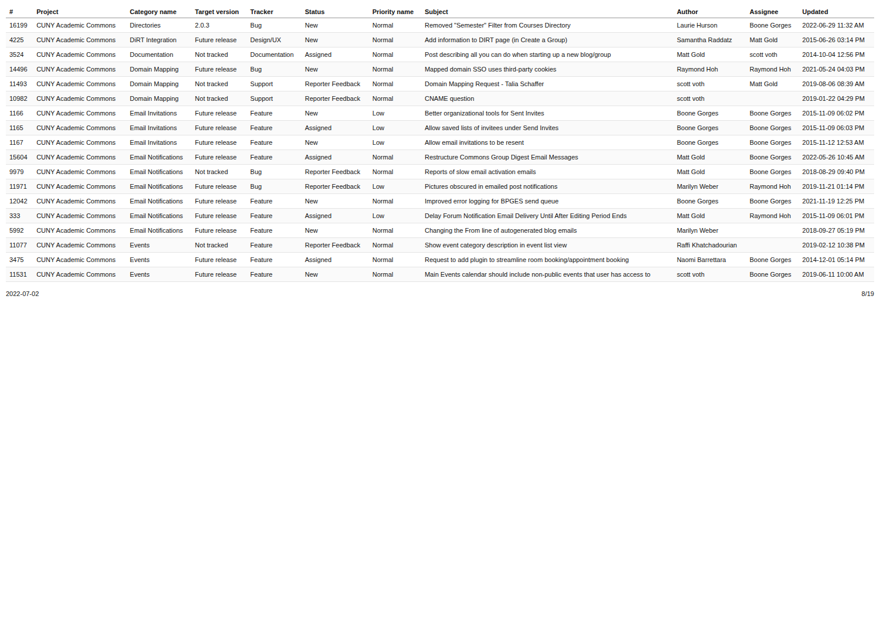| # | Project | Category name | Target version | Tracker | Status | Priority name | Subject | Author | Assignee | Updated |
| --- | --- | --- | --- | --- | --- | --- | --- | --- | --- | --- |
| 16199 | CUNY Academic Commons | Directories | 2.0.3 | Bug | New | Normal | Removed "Semester" Filter from Courses Directory | Laurie Hurson | Boone Gorges | 2022-06-29 11:32 AM |
| 4225 | CUNY Academic Commons | DiRT Integration | Future release | Design/UX | New | Normal | Add information to DIRT page (in Create a Group) | Samantha Raddatz | Matt Gold | 2015-06-26 03:14 PM |
| 3524 | CUNY Academic Commons | Documentation | Not tracked | Documentation | Assigned | Normal | Post describing all you can do when starting up a new blog/group | Matt Gold | scott voth | 2014-10-04 12:56 PM |
| 14496 | CUNY Academic Commons | Domain Mapping | Future release | Bug | New | Normal | Mapped domain SSO uses third-party cookies | Raymond Hoh | Raymond Hoh | 2021-05-24 04:03 PM |
| 11493 | CUNY Academic Commons | Domain Mapping | Not tracked | Support | Reporter Feedback | Normal | Domain Mapping Request - Talia Schaffer | scott voth | Matt Gold | 2019-08-06 08:39 AM |
| 10982 | CUNY Academic Commons | Domain Mapping | Not tracked | Support | Reporter Feedback | Normal | CNAME question | scott voth | | 2019-01-22 04:29 PM |
| 1166 | CUNY Academic Commons | Email Invitations | Future release | Feature | New | Low | Better organizational tools for Sent Invites | Boone Gorges | Boone Gorges | 2015-11-09 06:02 PM |
| 1165 | CUNY Academic Commons | Email Invitations | Future release | Feature | Assigned | Low | Allow saved lists of invitees under Send Invites | Boone Gorges | Boone Gorges | 2015-11-09 06:03 PM |
| 1167 | CUNY Academic Commons | Email Invitations | Future release | Feature | New | Low | Allow email invitations to be resent | Boone Gorges | Boone Gorges | 2015-11-12 12:53 AM |
| 15604 | CUNY Academic Commons | Email Notifications | Future release | Feature | Assigned | Normal | Restructure Commons Group Digest Email Messages | Matt Gold | Boone Gorges | 2022-05-26 10:45 AM |
| 9979 | CUNY Academic Commons | Email Notifications | Not tracked | Bug | Reporter Feedback | Normal | Reports of slow email activation emails | Matt Gold | Boone Gorges | 2018-08-29 09:40 PM |
| 11971 | CUNY Academic Commons | Email Notifications | Future release | Bug | Reporter Feedback | Low | Pictures obscured in emailed post notifications | Marilyn Weber | Raymond Hoh | 2019-11-21 01:14 PM |
| 12042 | CUNY Academic Commons | Email Notifications | Future release | Feature | New | Normal | Improved error logging for BPGES send queue | Boone Gorges | Boone Gorges | 2021-11-19 12:25 PM |
| 333 | CUNY Academic Commons | Email Notifications | Future release | Feature | Assigned | Low | Delay Forum Notification Email Delivery Until After Editing Period Ends | Matt Gold | Raymond Hoh | 2015-11-09 06:01 PM |
| 5992 | CUNY Academic Commons | Email Notifications | Future release | Feature | New | Normal | Changing the From line of autogenerated blog emails | Marilyn Weber | | 2018-09-27 05:19 PM |
| 11077 | CUNY Academic Commons | Events | Not tracked | Feature | Reporter Feedback | Normal | Show event category description in event list view | Raffi Khatchadourian | | 2019-02-12 10:38 PM |
| 3475 | CUNY Academic Commons | Events | Future release | Feature | Assigned | Normal | Request to add plugin to streamline room booking/appointment booking | Naomi Barrettara | Boone Gorges | 2014-12-01 05:14 PM |
| 11531 | CUNY Academic Commons | Events | Future release | Feature | New | Normal | Main Events calendar should include non-public events that user has access to | scott voth | Boone Gorges | 2019-06-11 10:00 AM |
2022-07-02 8/19